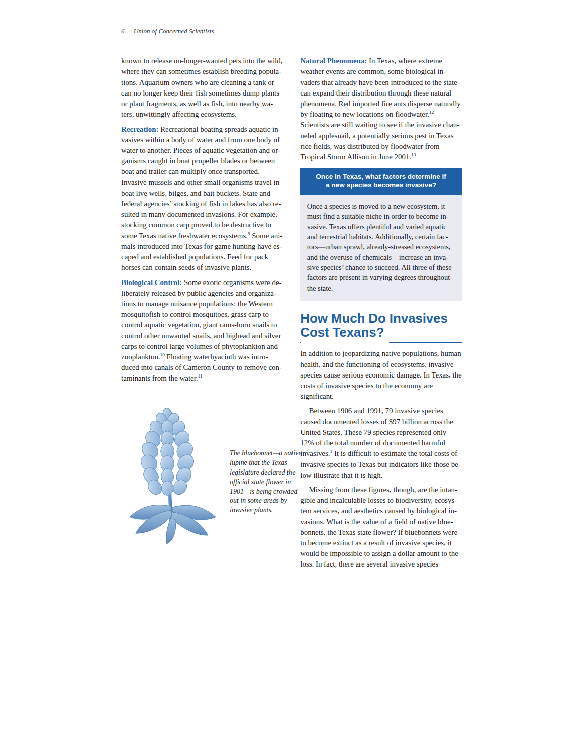6 Union of Concerned Scientists
known to release no-longer-wanted pets into the wild, where they can sometimes establish breeding populations. Aquarium owners who are cleaning a tank or can no longer keep their fish sometimes dump plants or plant fragments, as well as fish, into nearby waters, unwittingly affecting ecosystems.
Recreation: Recreational boating spreads aquatic invasives within a body of water and from one body of water to another. Pieces of aquatic vegetation and organisms caught in boat propeller blades or between boat and trailer can multiply once transported. Invasive mussels and other small organisms travel in boat live wells, bilges, and bait buckets. State and federal agencies’ stocking of fish in lakes has also resulted in many documented invasions. For example, stocking common carp proved to be destructive to some Texas native freshwater ecosystems.9 Some animals introduced into Texas for game hunting have escaped and established populations. Feed for pack horses can contain seeds of invasive plants.
Biological Control: Some exotic organisms were deliberately released by public agencies and organizations to manage nuisance populations: the Western mosquitofish to control mosquitoes, grass carp to control aquatic vegetation, giant rams-horn snails to control other unwanted snails, and bighead and silver carps to control large volumes of phytoplankton and zooplankton.10 Floating waterhyacinth was introduced into canals of Cameron County to remove contaminants from the water.11
The bluebonnet—a native lupine that the Texas legislature declared the official state flower in 1901—is being crowded out in some areas by invasive plants.
Natural Phenomena: In Texas, where extreme weather events are common, some biological invaders that already have been introduced to the state can expand their distribution through these natural phenomena. Red imported fire ants disperse naturally by floating to new locations on floodwater.12 Scientists are still waiting to see if the invasive channeled applesnail, a potentially serious pest in Texas rice fields, was distributed by floodwater from Tropical Storm Allison in June 2001.13
Once in Texas, what factors determine if
a new species becomes invasive?
Once a species is moved to a new ecosystem, it must find a suitable niche in order to become invasive. Texas offers plentiful and varied aquatic and terrestrial habitats. Additionally, certain factors—urban sprawl, already-stressed ecosystems, and the overuse of chemicals—increase an invasive species’ chance to succeed. All three of these factors are present in varying degrees throughout the state.
How Much Do Invasives
Cost Texans?
In addition to jeopardizing native populations, human health, and the functioning of ecosystems, invasive species cause serious economic damage. In Texas, the costs of invasive species to the economy are significant.
Between 1906 and 1991, 79 invasive species caused documented losses of $97 billion across the United States. These 79 species represented only 12% of the total number of documented harmful invasives.1 It is difficult to estimate the total costs of invasive species to Texas but indicators like those below illustrate that it is high.
Missing from these figures, though, are the intangible and incalculable losses to biodiversity, ecosystem services, and aesthetics caused by biological invasions. What is the value of a field of native bluebonnets, the Texas state flower? If bluebonnets were to become extinct as a result of invasive species, it would be impossible to assign a dollar amount to the loss. In fact, there are several invasive species